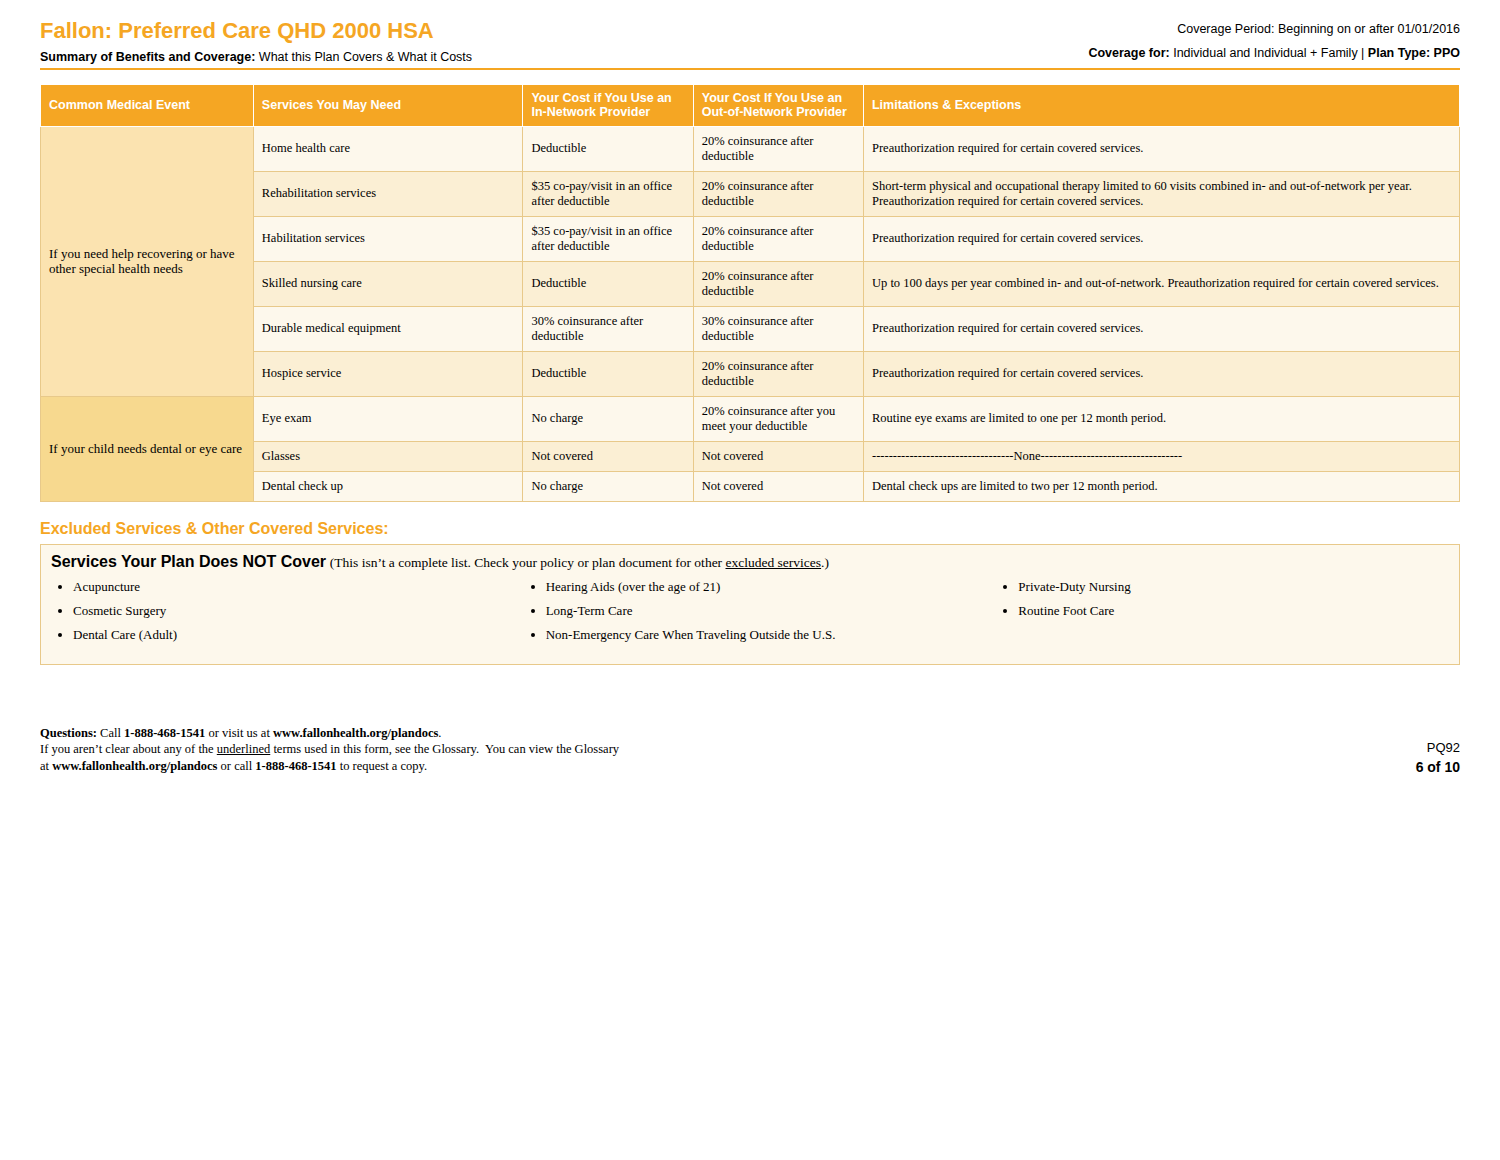Fallon: Preferred Care QHD 2000 HSA
Summary of Benefits and Coverage: What this Plan Covers & What it Costs
Coverage Period: Beginning on or after 01/01/2016
Coverage for: Individual and Individual + Family | Plan Type: PPO
| Common Medical Event | Services You May Need | Your Cost if You Use an In-Network Provider | Your Cost If You Use an Out-of-Network Provider | Limitations & Exceptions |
| --- | --- | --- | --- | --- |
| If you need help recovering or have other special health needs | Home health care | Deductible | 20% coinsurance after deductible | Preauthorization required for certain covered services. |
| Rehabilitation services | $35 co-pay/visit in an office after deductible | 20% coinsurance after deductible | Short-term physical and occupational therapy limited to 60 visits combined in- and out-of-network per year. Preauthorization required for certain covered services. |
| Habilitation services | $35 co-pay/visit in an office after deductible | 20% coinsurance after deductible | Preauthorization required for certain covered services. |
| Skilled nursing care | Deductible | 20% coinsurance after deductible | Up to 100 days per year combined in- and out-of-network. Preauthorization required for certain covered services. |
| Durable medical equipment | 30% coinsurance after deductible | 30% coinsurance after deductible | Preauthorization required for certain covered services. |
| Hospice service | Deductible | 20% coinsurance after deductible | Preauthorization required for certain covered services. |
| If your child needs dental or eye care | Eye exam | No charge | 20% coinsurance after you meet your deductible | Routine eye exams are limited to one per 12 month period. |
| Glasses | Not covered | Not covered | ----------------------------------None---------------------------------- |
| Dental check up | No charge | Not covered | Dental check ups are limited to two per 12 month period. |
Excluded Services & Other Covered Services:
Services Your Plan Does NOT Cover (This isn’t a complete list. Check your policy or plan document for other excluded services.)
Acupuncture
Cosmetic Surgery
Dental Care (Adult)
Hearing Aids (over the age of 21)
Long-Term Care
Non-Emergency Care When Traveling Outside the U.S.
Private-Duty Nursing
Routine Foot Care
Questions: Call 1-888-468-1541 or visit us at www.fallonhealth.org/plandocs.
If you aren’t clear about any of the underlined terms used in this form, see the Glossary. You can view the Glossary
at www.fallonhealth.org/plandocs or call 1-888-468-1541 to request a copy.
PQ92
6 of 10